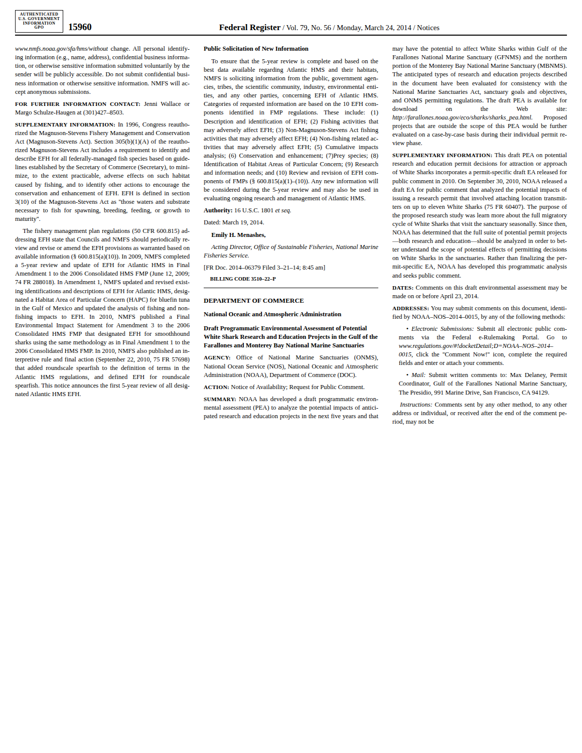AUTHENTICATED U.S. GOVERNMENT INFORMATION GPO
15960
Federal Register / Vol. 79, No. 56 / Monday, March 24, 2014 / Notices
www.nmfs.noaa.gov/sfa/hms/without change. All personal identifying information (e.g., name, address), confidential business information, or otherwise sensitive information submitted voluntarily by the sender will be publicly accessible. Do not submit confidential business information or otherwise sensitive information. NMFS will accept anonymous submissions.
For further information contact: Jenni Wallace or Margo Schulze-Haugen at (301)427–8503.
Supplementary information: In 1996, Congress reauthorized the Magnuson-Stevens Fishery Management and Conservation Act (Magnuson-Stevens Act). Section 305(b)(1)(A) of the reauthorized Magnuson-Stevens Act includes a requirement to identify and describe EFH for all federally-managed fish species based on guidelines established by the Secretary of Commerce (Secretary), to minimize, to the extent practicable, adverse effects on such habitat caused by fishing, and to identify other actions to encourage the conservation and enhancement of EFH. EFH is defined in section 3(10) of the Magnuson-Stevens Act as ''those waters and substrate necessary to fish for spawning, breeding, feeding, or growth to maturity''.
The fishery management plan regulations (50 CFR 600.815) addressing EFH state that Councils and NMFS should periodically review and revise or amend the EFH provisions as warranted based on available information (§ 600.815(a)(10)). In 2009, NMFS completed a 5-year review and update of EFH for Atlantic HMS in Final Amendment 1 to the 2006 Consolidated HMS FMP (June 12, 2009; 74 FR 288018). In Amendment 1, NMFS updated and revised existing identifications and descriptions of EFH for Atlantic HMS, designated a Habitat Area of Particular Concern (HAPC) for bluefin tuna in the Gulf of Mexico and updated the analysis of fishing and non-fishing impacts to EFH. In 2010, NMFS published a Final Environmental Impact Statement for Amendment 3 to the 2006 Consolidated HMS FMP that designated EFH for smoothhound sharks using the same methodology as in Final Amendment 1 to the 2006 Consolidated HMS FMP. In 2010, NMFS also published an interpretive rule and final action (September 22, 2010, 75 FR 57698) that added roundscale spearfish to the definition of terms in the Atlantic HMS regulations, and defined EFH for roundscale spearfish. This notice announces the first 5-year review of all designated Atlantic HMS EFH.
Public Solicitation of New Information
To ensure that the 5-year review is complete and based on the best data available regarding Atlantic HMS and their habitats, NMFS is soliciting information from the public, government agencies, tribes, the scientific community, industry, environmental entities, and any other parties, concerning EFH of Atlantic HMS. Categories of requested information are based on the 10 EFH components identified in FMP regulations. These include: (1) Description and identification of EFH; (2) Fishing activities that may adversely affect EFH; (3) Non-Magnuson-Stevens Act fishing activities that may adversely affect EFH; (4) Non-fishing related activities that may adversely affect EFH; (5) Cumulative impacts analysis; (6) Conservation and enhancement; (7)Prey species; (8) Identification of Habitat Areas of Particular Concern; (9) Research and information needs; and (10) Review and revision of EFH components of FMPs (§ 600.815(a)(1)–(10)). Any new information will be considered during the 5-year review and may also be used in evaluating ongoing research and management of Atlantic HMS.
Authority: 16 U.S.C. 1801 et seq.
Dated: March 19, 2014.
Emily H. Menashes,
Acting Director, Office of Sustainable Fisheries, National Marine Fisheries Service.
[FR Doc. 2014–06379 Filed 3–21–14; 8:45 am]
BILLING CODE 3510–22–P
DEPARTMENT OF COMMERCE
National Oceanic and Atmospheric Administration
Draft Programmatic Environmental Assessment of Potential White Shark Research and Education Projects in the Gulf of the Farallones and Monterey Bay National Marine Sanctuaries
Agency: Office of National Marine Sanctuaries (ONMS), National Ocean Service (NOS), National Oceanic and Atmospheric Administration (NOAA), Department of Commerce (DOC).
Action: Notice of Availability; Request for Public Comment.
Summary: NOAA has developed a draft programmatic environmental assessment (PEA) to analyze the potential impacts of anticipated research and education projects in the next five years and that may have the potential to affect White Sharks within Gulf of the Farallones National Marine Sanctuary (GFNMS) and the northern portion of the Monterey Bay National Marine Sanctuary (MBNMS). The anticipated types of research and education projects described in the document have been evaluated for consistency with the National Marine Sanctuaries Act, sanctuary goals and objectives, and ONMS permitting regulations. The draft PEA is available for download on the Web site: http://farallones.noaa.gov/eco/sharks/sharks_pea.html. Proposed projects that are outside the scope of this PEA would be further evaluated on a case-by-case basis during their individual permit review phase.
Supplementary information: This draft PEA on potential research and education permit decisions for attraction or approach of White Sharks incorporates a permit-specific draft EA released for public comment in 2010. On September 30, 2010, NOAA released a draft EA for public comment that analyzed the potential impacts of issuing a research permit that involved attaching location transmitters on up to eleven White Sharks (75 FR 60407). The purpose of the proposed research study was learn more about the full migratory cycle of White Sharks that visit the sanctuary seasonally. Since then, NOAA has determined that the full suite of potential permit projects—both research and education—should be analyzed in order to better understand the scope of potential effects of permitting decisions on White Sharks in the sanctuaries. Rather than finalizing the permit-specific EA, NOAA has developed this programmatic analysis and seeks public comment.
Dates: Comments on this draft environmental assessment may be made on or before April 23, 2014.
Addresses: You may submit comments on this document, identified by NOAA–NOS–2014–0015, by any of the following methods:
Electronic Submissions: Submit all electronic public comments via the Federal e-Rulemaking Portal. Go to www.regulations.gov/#!docketDetail;D=NOAA–NOS–2014–0015, click the ''Comment Now!'' icon, complete the required fields and enter or attach your comments.
Mail: Submit written comments to: Max Delaney, Permit Coordinator, Gulf of the Farallones National Marine Sanctuary, The Presidio, 991 Marine Drive, San Francisco, CA 94129.
Instructions: Comments sent by any other method, to any other address or individual, or received after the end of the comment period, may not be